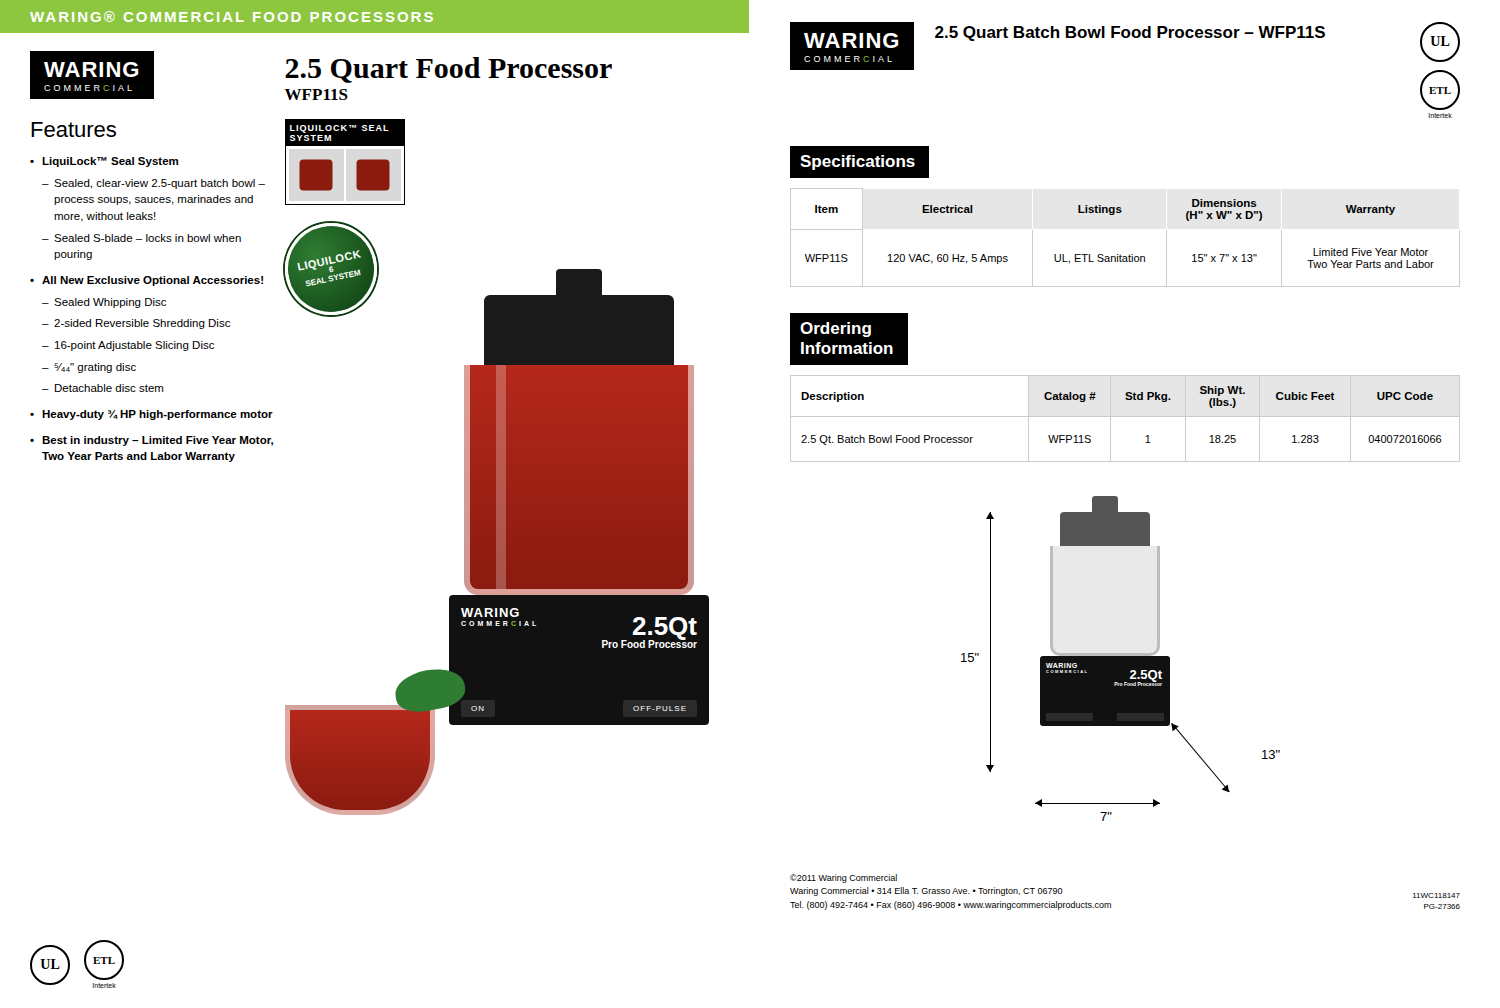Waring® Commercial Food Processors
WARING
COMMERCIAL
Features
LiquiLock™ Seal System
Sealed, clear-view 2.5-quart batch bowl – process soups, sauces, marinades and more, without leaks!
Sealed S-blade – locks in bowl when pouring
All New Exclusive Optional Accessories!
Sealed Whipping Disc
2-sided Reversible Shredding Disc
16-point Adjustable Slicing Disc
⁵⁄₄₄" grating disc
Detachable disc stem
Heavy-duty ¾ HP high-performance motor
Best in industry – Limited Five Year Motor, Two Year Parts and Labor Warranty
2.5 Quart Food Processor WFP11S
LiquiLock™ Seal System
LIQUILOCK 6 SEAL SYSTEM
WARING COMMERCIAL
2.5Qt
Pro Food Processor
ON OFF-PULSE
UL
ETL
Intertek
WARING
COMMERCIAL
2.5 Quart Batch Bowl Food Processor – WFP11S
UL
ETL
Intertek
Specifications
| Item | Electrical | Listings | Dimensions (H" x W" x D") | Warranty |
| --- | --- | --- | --- | --- |
| WFP11S | 120 VAC, 60 Hz, 5 Amps | UL, ETL Sanitation | 15" x 7" x 13" | Limited Five Year Motor Two Year Parts and Labor |
Ordering
Information
| Description | Catalog # | Std Pkg. | Ship Wt. (lbs.) | Cubic Feet | UPC Code |
| --- | --- | --- | --- | --- | --- |
| 2.5 Qt. Batch Bowl Food Processor | WFP11S | 1 | 18.25 | 1.283 | 040072016066 |
15"
WARING COMMERCIAL
2.5Qt
Pro Food Processor
7"
13"
©2011 Waring Commercial
Waring Commercial • 314 Ella T. Grasso Ave. • Torrington, CT 06790
Tel. (800) 492-7464 • Fax (860) 496-9008 • www.waringcommercialproducts.com
11WC118147
PG-27366